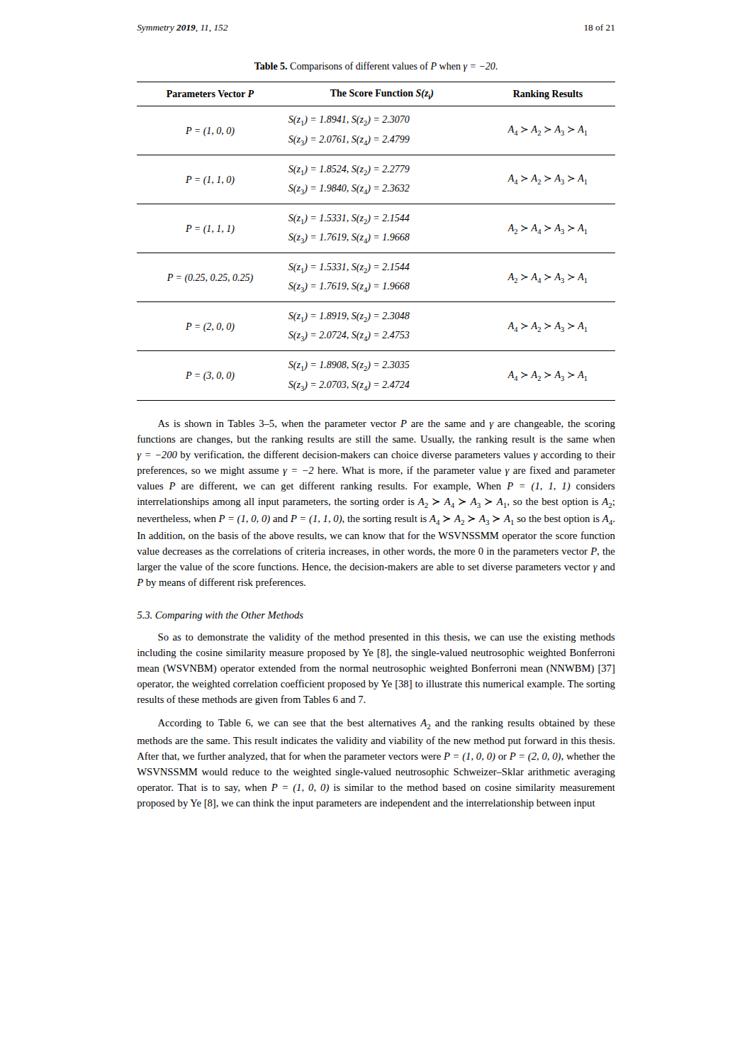Symmetry 2019, 11, 152
18 of 21
Table 5. Comparisons of different values of P when γ = −20 .
| Parameters Vector P | The Score Function S(z i ) | Ranking Results |
| --- | --- | --- |
| P = (1, 0, 0) | S(z 1 ) = 1.8941 , S(z 2 ) = 2.3070 S(z 3 ) = 2.0761 , S(z 4 ) = 2.4799 | A 4 ≻ A 2 ≻ A 3 ≻ A 1 |
| P = (1, 1, 0) | S(z 1 ) = 1.8524 , S(z 2 ) = 2.2779 S(z 3 ) = 1.9840 , S(z 4 ) = 2.3632 | A 4 ≻ A 2 ≻ A 3 ≻ A 1 |
| P = (1, 1, 1) | S(z 1 ) = 1.5331 , S(z 2 ) = 2.1544 S(z 3 ) = 1.7619 , S(z 4 ) = 1.9668 | A 2 ≻ A 4 ≻ A 3 ≻ A 1 |
| P = (0.25, 0.25, 0.25) | S(z 1 ) = 1.5331 , S(z 2 ) = 2.1544 S(z 3 ) = 1.7619 , S(z 4 ) = 1.9668 | A 2 ≻ A 4 ≻ A 3 ≻ A 1 |
| P = (2, 0, 0) | S(z 1 ) = 1.8919 , S(z 2 ) = 2.3048 S(z 3 ) = 2.0724 , S(z 4 ) = 2.4753 | A 4 ≻ A 2 ≻ A 3 ≻ A 1 |
| P = (3, 0, 0) | S(z 1 ) = 1.8908 , S(z 2 ) = 2.3035 S(z 3 ) = 2.0703 , S(z 4 ) = 2.4724 | A 4 ≻ A 2 ≻ A 3 ≻ A 1 |
As is shown in Tables 3–5, when the parameter vector P are the same and γ are changeable, the scoring functions are changes, but the ranking results are still the same. Usually, the ranking result is the same when γ = −200 by verification, the different decision-makers can choice diverse parameters values γ according to their preferences, so we might assume γ = −2 here. What is more, if the parameter value γ are fixed and parameter values P are different, we can get different ranking results. For example, When P = (1, 1, 1) considers interrelationships among all input parameters, the sorting order is A2 ≻ A4 ≻ A3 ≻ A1, so the best option is A2; nevertheless, when P = (1, 0, 0) and P = (1, 1, 0), the sorting result is A4 ≻ A2 ≻ A3 ≻ A1 so the best option is A4. In addition, on the basis of the above results, we can know that for the WSVNSSMM operator the score function value decreases as the correlations of criteria increases, in other words, the more 0 in the parameters vector P, the larger the value of the score functions. Hence, the decision-makers are able to set diverse parameters vector γ and P by means of different risk preferences.
5.3. Comparing with the Other Methods
So as to demonstrate the validity of the method presented in this thesis, we can use the existing methods including the cosine similarity measure proposed by Ye [8], the single-valued neutrosophic weighted Bonferroni mean (WSVNBM) operator extended from the normal neutrosophic weighted Bonferroni mean (NNWBM) [37] operator, the weighted correlation coefficient proposed by Ye [38] to illustrate this numerical example. The sorting results of these methods are given from Tables 6 and 7.
According to Table 6, we can see that the best alternatives A2 and the ranking results obtained by these methods are the same. This result indicates the validity and viability of the new method put forward in this thesis. After that, we further analyzed, that for when the parameter vectors were P = (1, 0, 0) or P = (2, 0, 0), whether the WSVNSSMM would reduce to the weighted single-valued neutrosophic Schweizer–Sklar arithmetic averaging operator. That is to say, when P = (1, 0, 0) is similar to the method based on cosine similarity measurement proposed by Ye [8], we can think the input parameters are independent and the interrelationship between input